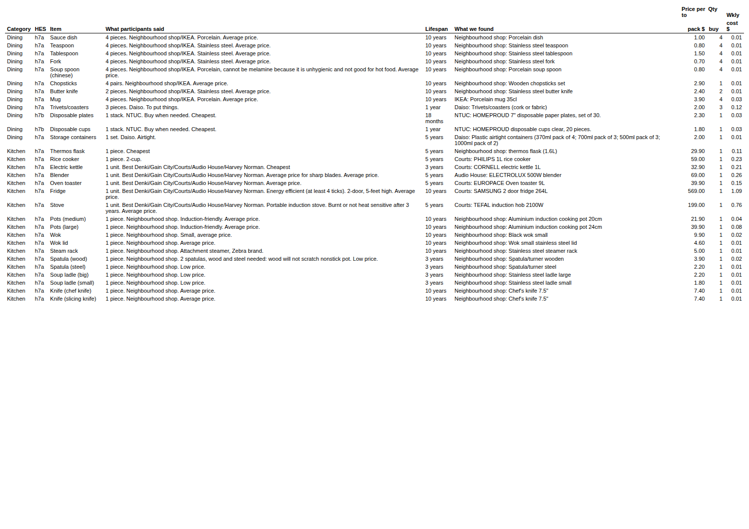| Category | HES | Item | What participants said | Lifespan | What we found | Price per Qty to | Wkly |
| --- | --- | --- | --- | --- | --- | --- | --- |
| pack $ | buy | cost $ |
| Dining | h7a | Sauce dish | 4 pieces. Neighbourhood shop/IKEA. Porcelain. Average price. | 10 years | Neighbourhood shop: Porcelain dish | 1.00 | 4 | 0.01 |
| Dining | h7a | Teaspoon | 4 pieces. Neighbourhood shop/IKEA. Stainless steel. Average price. | 10 years | Neighbourhood shop: Stainless steel teaspoon | 0.80 | 4 | 0.01 |
| Dining | h7a | Tablespoon | 4 pieces. Neighbourhood shop/IKEA. Stainless steel. Average price. | 10 years | Neighbourhood shop: Stainless steel tablespoon | 1.50 | 4 | 0.01 |
| Dining | h7a | Fork | 4 pieces. Neighbourhood shop/IKEA. Stainless steel. Average price. | 10 years | Neighbourhood shop: Stainless steel fork | 0.70 | 4 | 0.01 |
| Dining | h7a | Soup spoon (chinese) | 4 pieces. Neighbourhood shop/IKEA. Porcelain, cannot be melamine because it is unhygienic and not good for hot food. Average price. | 10 years | Neighbourhood shop: Porcelain soup spoon | 0.80 | 4 | 0.01 |
| Dining | h7a | Chopsticks | 4 pairs. Neighbourhood shop/IKEA. Average price. | 10 years | Neighbourhood shop: Wooden chopsticks set | 2.90 | 1 | 0.01 |
| Dining | h7a | Butter knife | 2 pieces. Neighbourhood shop/IKEA. Stainless steel. Average price. | 10 years | Neighbourhood shop: Stainless steel butter knife | 2.40 | 2 | 0.01 |
| Dining | h7a | Mug | 4 pieces. Neighbourhood shop/IKEA. Porcelain. Average price. | 10 years | IKEA: Porcelain mug 35cl | 3.90 | 4 | 0.03 |
| Dining | h7a | Trivets/coasters | 3 pieces. Daiso. To put things. | 1 year | Daiso: Trivets/coasters (cork or fabric) | 2.00 | 3 | 0.12 |
| Dining | h7b | Disposable plates | 1 stack. NTUC. Buy when needed. Cheapest. | 18 months | NTUC: HOMEPROUD 7" disposable paper plates, set of 30. | 2.30 | 1 | 0.03 |
| Dining | h7b | Disposable cups | 1 stack. NTUC. Buy when needed. Cheapest. | 1 year | NTUC: HOMEPROUD disposable cups clear, 20 pieces. | 1.80 | 1 | 0.03 |
| Dining | h7a | Storage containers | 1 set. Daiso. Airtight. | 5 years | Daiso: Plastic airtight containers (370ml pack of 4; 700ml pack of 3; 500ml pack of 3; 1000ml pack of 2) | 2.00 | 1 | 0.01 |
| Kitchen | h7a | Thermos flask | 1 piece. Cheapest | 5 years | Neighbourhood shop: thermos flask (1.6L) | 29.90 | 1 | 0.11 |
| Kitchen | h7a | Rice cooker | 1 piece. 2-cup. | 5 years | Courts: PHILIPS 1L rice cooker | 59.00 | 1 | 0.23 |
| Kitchen | h7a | Electric kettle | 1 unit. Best Denki/Gain City/Courts/Audio House/Harvey Norman. Cheapest | 3 years | Courts: CORNELL electric kettle 1L | 32.90 | 1 | 0.21 |
| Kitchen | h7a | Blender | 1 unit. Best Denki/Gain City/Courts/Audio House/Harvey Norman. Average price for sharp blades. Average price. | 5 years | Audio House: ELECTROLUX 500W blender | 69.00 | 1 | 0.26 |
| Kitchen | h7a | Oven toaster | 1 unit. Best Denki/Gain City/Courts/Audio House/Harvey Norman. Average price. | 5 years | Courts: EUROPACE Oven toaster 9L | 39.90 | 1 | 0.15 |
| Kitchen | h7a | Fridge | 1 unit. Best Denki/Gain City/Courts/Audio House/Harvey Norman. Energy efficient (at least 4 ticks). 2-door, 5-feet high. Average price. | 10 years | Courts: SAMSUNG 2 door fridge 264L | 569.00 | 1 | 1.09 |
| Kitchen | h7a | Stove | 1 unit. Best Denki/Gain City/Courts/Audio House/Harvey Norman. Portable induction stove. Burnt or not heat sensitive after 3 years. Average price. | 5 years | Courts: TEFAL induction hob 2100W | 199.00 | 1 | 0.76 |
| Kitchen | h7a | Pots (medium) | 1 piece. Neighbourhood shop. Induction-friendly. Average price. | 10 years | Neighbourhood shop: Aluminium induction cooking pot 20cm | 21.90 | 1 | 0.04 |
| Kitchen | h7a | Pots (large) | 1 piece. Neighbourhood shop. Induction-friendly. Average price. | 10 years | Neighbourhood shop: Aluminium induction cooking pot 24cm | 39.90 | 1 | 0.08 |
| Kitchen | h7a | Wok | 1 piece. Neighbourhood shop. Small, average price. | 10 years | Neighbourhood shop: Black wok small | 9.90 | 1 | 0.02 |
| Kitchen | h7a | Wok lid | 1 piece. Neighbourhood shop. Average price. | 10 years | Neighbourhood shop: Wok small stainless steel lid | 4.60 | 1 | 0.01 |
| Kitchen | h7a | Steam rack | 1 piece. Neighbourhood shop. Attachment steamer, Zebra brand. | 10 years | Neighbourhood shop: Stainless steel steamer rack | 5.00 | 1 | 0.01 |
| Kitchen | h7a | Spatula (wood) | 1 piece. Neighbourhood shop. 2 spatulas, wood and steel needed: wood will not scratch nonstick pot. Low price. | 3 years | Neighbourhood shop: Spatula/turner wooden | 3.90 | 1 | 0.02 |
| Kitchen | h7a | Spatula (steel) | 1 piece. Neighbourhood shop. Low price. | 3 years | Neighbourhood shop: Spatula/turner steel | 2.20 | 1 | 0.01 |
| Kitchen | h7a | Soup ladle (big) | 1 piece. Neighbourhood shop. Low price. | 3 years | Neighbourhood shop: Stainless steel ladle large | 2.20 | 1 | 0.01 |
| Kitchen | h7a | Soup ladle (small) | 1 piece. Neighbourhood shop. Low price. | 3 years | Neighbourhood shop: Stainless steel ladle small | 1.80 | 1 | 0.01 |
| Kitchen | h7a | Knife (chef knife) | 1 piece. Neighbourhood shop. Average price. | 10 years | Neighbourhood shop: Chef's knife 7.5" | 7.40 | 1 | 0.01 |
| Kitchen | h7a | Knife (slicing knife) | 1 piece. Neighbourhood shop. Average price. | 10 years | Neighbourhood shop: Chef's knife 7.5" | 7.40 | 1 | 0.01 |